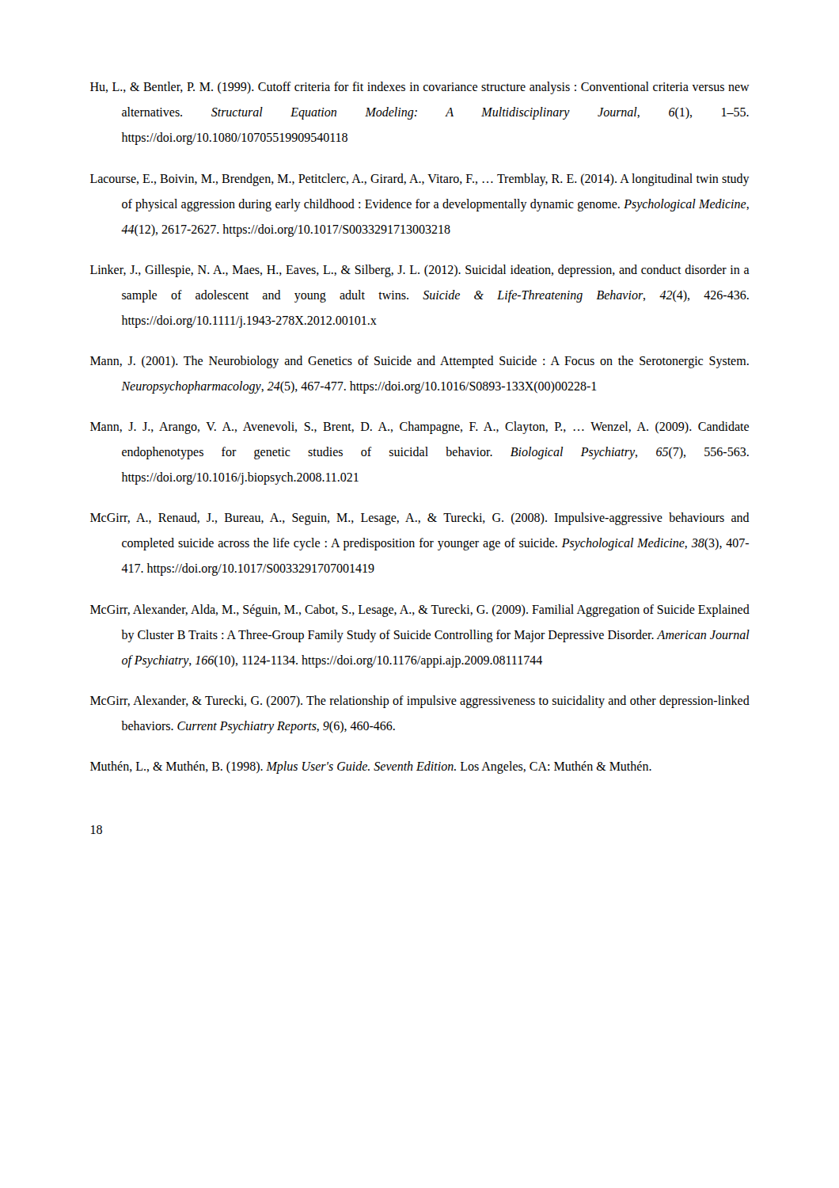Hu, L., & Bentler, P. M. (1999). Cutoff criteria for fit indexes in covariance structure analysis : Conventional criteria versus new alternatives. Structural Equation Modeling: A Multidisciplinary Journal, 6(1), 1–55. https://doi.org/10.1080/10705519909540118
Lacourse, E., Boivin, M., Brendgen, M., Petitclerc, A., Girard, A., Vitaro, F., … Tremblay, R. E. (2014). A longitudinal twin study of physical aggression during early childhood : Evidence for a developmentally dynamic genome. Psychological Medicine, 44(12), 2617-2627. https://doi.org/10.1017/S0033291713003218
Linker, J., Gillespie, N. A., Maes, H., Eaves, L., & Silberg, J. L. (2012). Suicidal ideation, depression, and conduct disorder in a sample of adolescent and young adult twins. Suicide & Life-Threatening Behavior, 42(4), 426-436. https://doi.org/10.1111/j.1943-278X.2012.00101.x
Mann, J. (2001). The Neurobiology and Genetics of Suicide and Attempted Suicide : A Focus on the Serotonergic System. Neuropsychopharmacology, 24(5), 467-477. https://doi.org/10.1016/S0893-133X(00)00228-1
Mann, J. J., Arango, V. A., Avenevoli, S., Brent, D. A., Champagne, F. A., Clayton, P., … Wenzel, A. (2009). Candidate endophenotypes for genetic studies of suicidal behavior. Biological Psychiatry, 65(7), 556-563. https://doi.org/10.1016/j.biopsych.2008.11.021
McGirr, A., Renaud, J., Bureau, A., Seguin, M., Lesage, A., & Turecki, G. (2008). Impulsive-aggressive behaviours and completed suicide across the life cycle : A predisposition for younger age of suicide. Psychological Medicine, 38(3), 407-417. https://doi.org/10.1017/S0033291707001419
McGirr, Alexander, Alda, M., Séguin, M., Cabot, S., Lesage, A., & Turecki, G. (2009). Familial Aggregation of Suicide Explained by Cluster B Traits : A Three-Group Family Study of Suicide Controlling for Major Depressive Disorder. American Journal of Psychiatry, 166(10), 1124-1134. https://doi.org/10.1176/appi.ajp.2009.08111744
McGirr, Alexander, & Turecki, G. (2007). The relationship of impulsive aggressiveness to suicidality and other depression-linked behaviors. Current Psychiatry Reports, 9(6), 460-466.
Muthén, L., & Muthén, B. (1998). Mplus User's Guide. Seventh Edition. Los Angeles, CA: Muthén & Muthén.
18